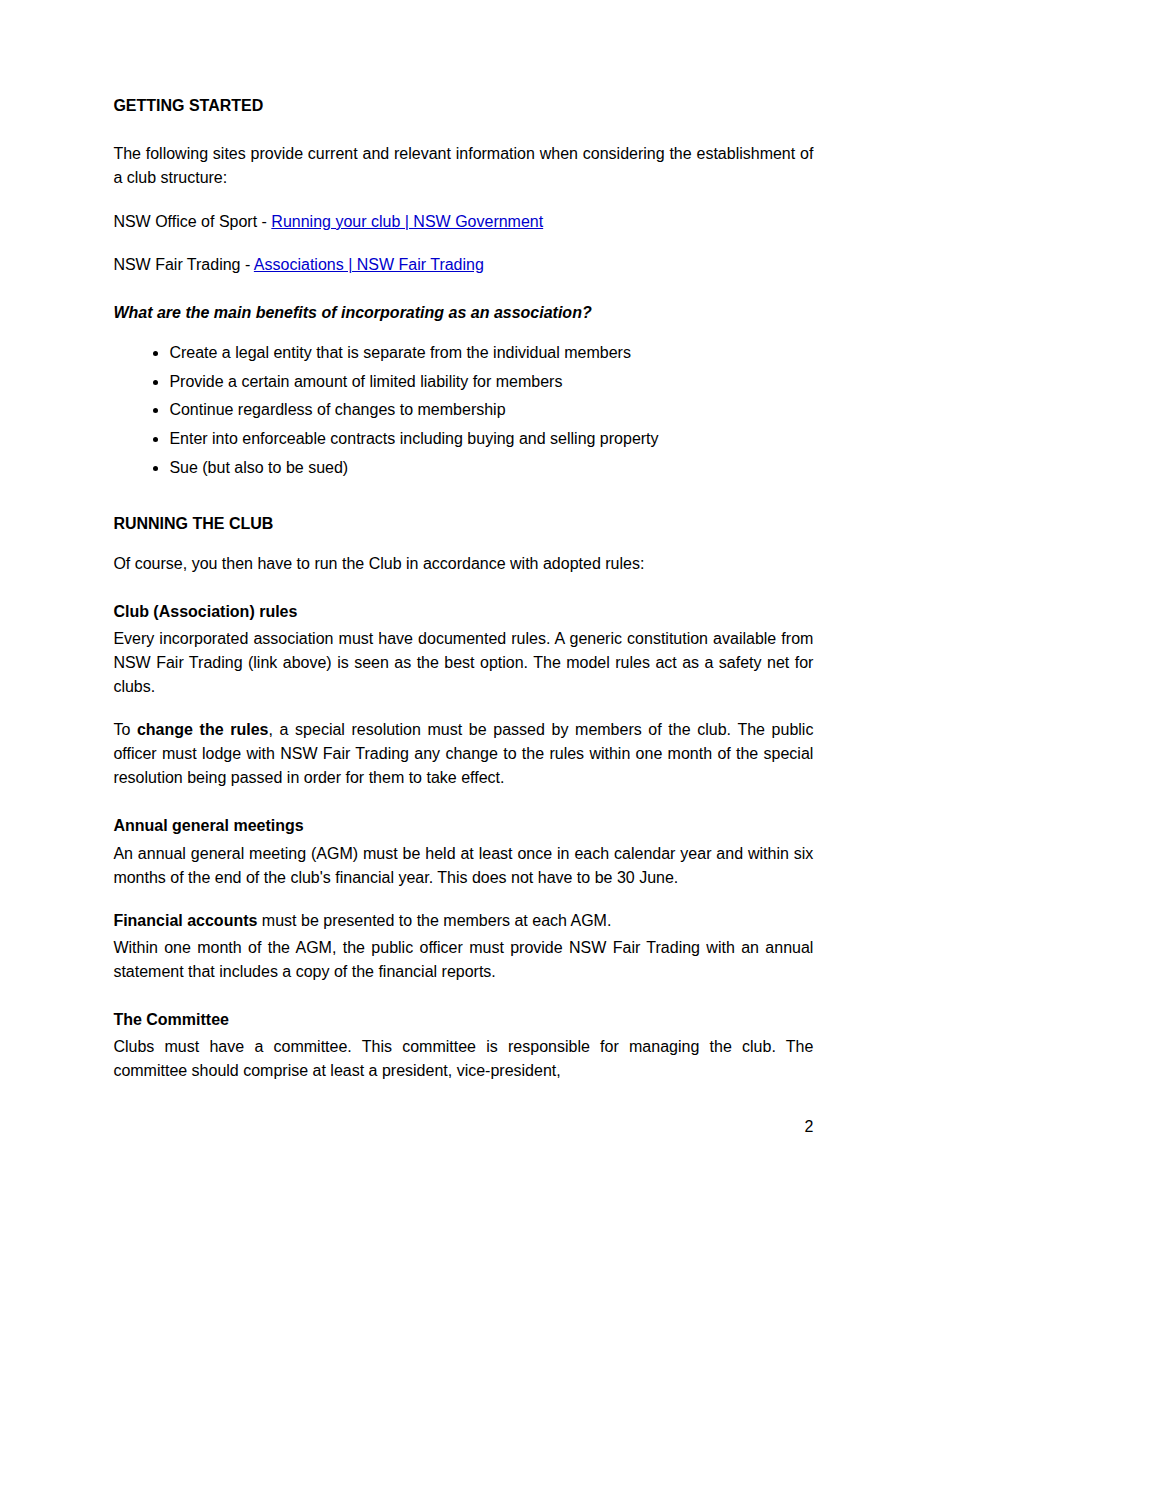GETTING STARTED
The following sites provide current and relevant information when considering the establishment of a club structure:
NSW Office of Sport - Running your club | NSW Government
NSW Fair Trading - Associations | NSW Fair Trading
What are the main benefits of incorporating as an association?
Create a legal entity that is separate from the individual members
Provide a certain amount of limited liability for members
Continue regardless of changes to membership
Enter into enforceable contracts including buying and selling property
Sue (but also to be sued)
RUNNING THE CLUB
Of course, you then have to run the Club in accordance with adopted rules:
Club (Association) rules
Every incorporated association must have documented rules. A generic constitution available from NSW Fair Trading (link above) is seen as the best option. The model rules act as a safety net for clubs.
To change the rules, a special resolution must be passed by members of the club. The public officer must lodge with NSW Fair Trading any change to the rules within one month of the special resolution being passed in order for them to take effect.
Annual general meetings
An annual general meeting (AGM) must be held at least once in each calendar year and within six months of the end of the club's financial year. This does not have to be 30 June.
Financial accounts must be presented to the members at each AGM.
Within one month of the AGM, the public officer must provide NSW Fair Trading with an annual statement that includes a copy of the financial reports.
The Committee
Clubs must have a committee. This committee is responsible for managing the club. The committee should comprise at least a president, vice-president,
2